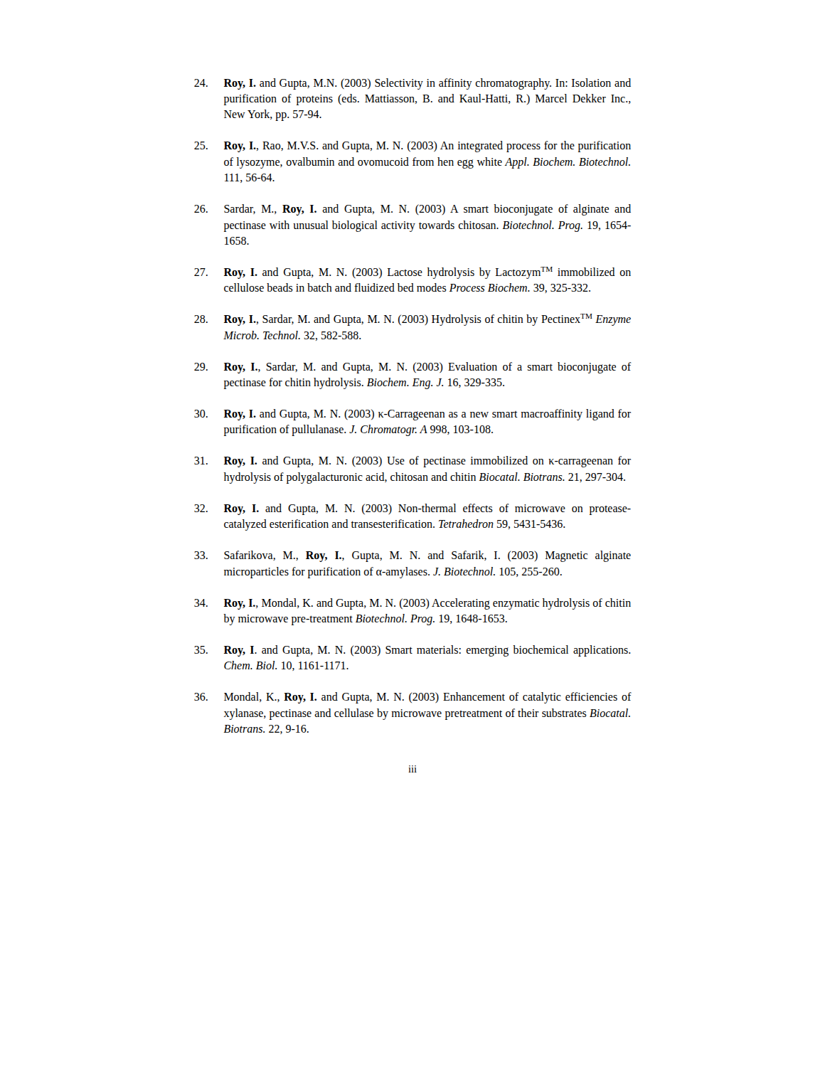24. Roy, I. and Gupta, M.N. (2003) Selectivity in affinity chromatography. In: Isolation and purification of proteins (eds. Mattiasson, B. and Kaul-Hatti, R.) Marcel Dekker Inc., New York, pp. 57-94.
25. Roy, I., Rao, M.V.S. and Gupta, M. N. (2003) An integrated process for the purification of lysozyme, ovalbumin and ovomucoid from hen egg white Appl. Biochem. Biotechnol. 111, 56-64.
26. Sardar, M., Roy, I. and Gupta, M. N. (2003) A smart bioconjugate of alginate and pectinase with unusual biological activity towards chitosan. Biotechnol. Prog. 19, 1654-1658.
27. Roy, I. and Gupta, M. N. (2003) Lactose hydrolysis by LactozymTM immobilized on cellulose beads in batch and fluidized bed modes Process Biochem. 39, 325-332.
28. Roy, I., Sardar, M. and Gupta, M. N. (2003) Hydrolysis of chitin by PectinexTM Enzyme Microb. Technol. 32, 582-588.
29. Roy, I., Sardar, M. and Gupta, M. N. (2003) Evaluation of a smart bioconjugate of pectinase for chitin hydrolysis. Biochem. Eng. J. 16, 329-335.
30. Roy, I. and Gupta, M. N. (2003) κ-Carrageenan as a new smart macroaffinity ligand for purification of pullulanase. J. Chromatogr. A 998, 103-108.
31. Roy, I. and Gupta, M. N. (2003) Use of pectinase immobilized on κ-carrageenan for hydrolysis of polygalacturonic acid, chitosan and chitin Biocatal. Biotrans. 21, 297-304.
32. Roy, I. and Gupta, M. N. (2003) Non-thermal effects of microwave on protease-catalyzed esterification and transesterification. Tetrahedron 59, 5431-5436.
33. Safarikova, M., Roy, I., Gupta, M. N. and Safarik, I. (2003) Magnetic alginate microparticles for purification of α-amylases. J. Biotechnol. 105, 255-260.
34. Roy, I., Mondal, K. and Gupta, M. N. (2003) Accelerating enzymatic hydrolysis of chitin by microwave pre-treatment Biotechnol. Prog. 19, 1648-1653.
35. Roy, I. and Gupta, M. N. (2003) Smart materials: emerging biochemical applications. Chem. Biol. 10, 1161-1171.
36. Mondal, K., Roy, I. and Gupta, M. N. (2003) Enhancement of catalytic efficiencies of xylanase, pectinase and cellulase by microwave pretreatment of their substrates Biocatal. Biotrans. 22, 9-16.
iii